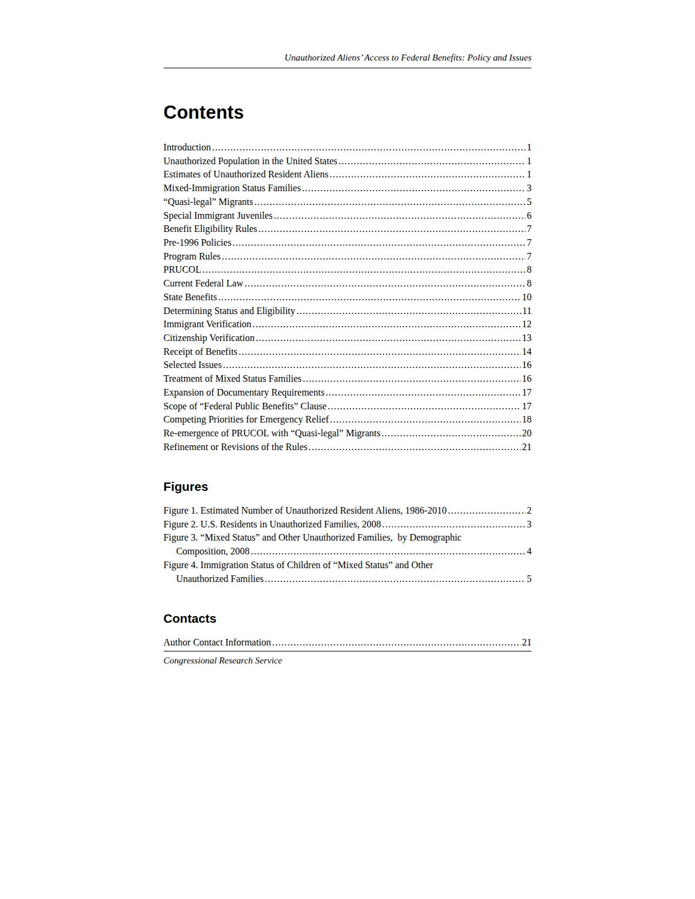Unauthorized Aliens’ Access to Federal Benefits: Policy and Issues
Contents
Introduction.................................................................................................................................. 1
Unauthorized Population in the United States............................................................................... 1
Estimates of Unauthorized Resident Aliens............................................................................ 1
Mixed-Immigration Status Families......................................................................................... 3
“Quasi-legal” Migrants......................................................................................................... 5
Special Immigrant Juveniles..................................................................................................... 6
Benefit Eligibility Rules............................................................................................................. 7
Pre-1996 Policies.................................................................................................................. 7
Program Rules................................................................................................................. 7
PRUCOL......................................................................................................................... 8
Current Federal Law.............................................................................................................. 8
State Benefits......................................................................................................................... 10
Determining Status and Eligibility.............................................................................................. 11
Immigrant Verification......................................................................................................... 12
Citizenship Verification......................................................................................................... 13
Receipt of Benefits................................................................................................................. 14
Selected Issues............................................................................................................................. 16
Treatment of Mixed Status Families......................................................................................... 16
Expansion of Documentary Requirements............................................................................. 17
Scope of “Federal Public Benefits” Clause............................................................................. 17
Competing Priorities for Emergency Relief............................................................................. 18
Re-emergence of PRUCOL with “Quasi-legal” Migrants....................................................... 20
Refinement or Revisions of the Rules....................................................................................... 21
Figures
Figure 1. Estimated Number of Unauthorized Resident Aliens, 1986-2010.................................... 2
Figure 2. U.S. Residents in Unauthorized Families, 2008............................................................. 3
Figure 3. “Mixed Status” and Other Unauthorized Families, by Demographic Composition, 2008....................................................................................................................... 4
Figure 4. Immigration Status of Children of “Mixed Status” and Other Unauthorized Families.................................................................................................................. 5
Contacts
Author Contact Information......................................................................................................... 21
Congressional Research Service